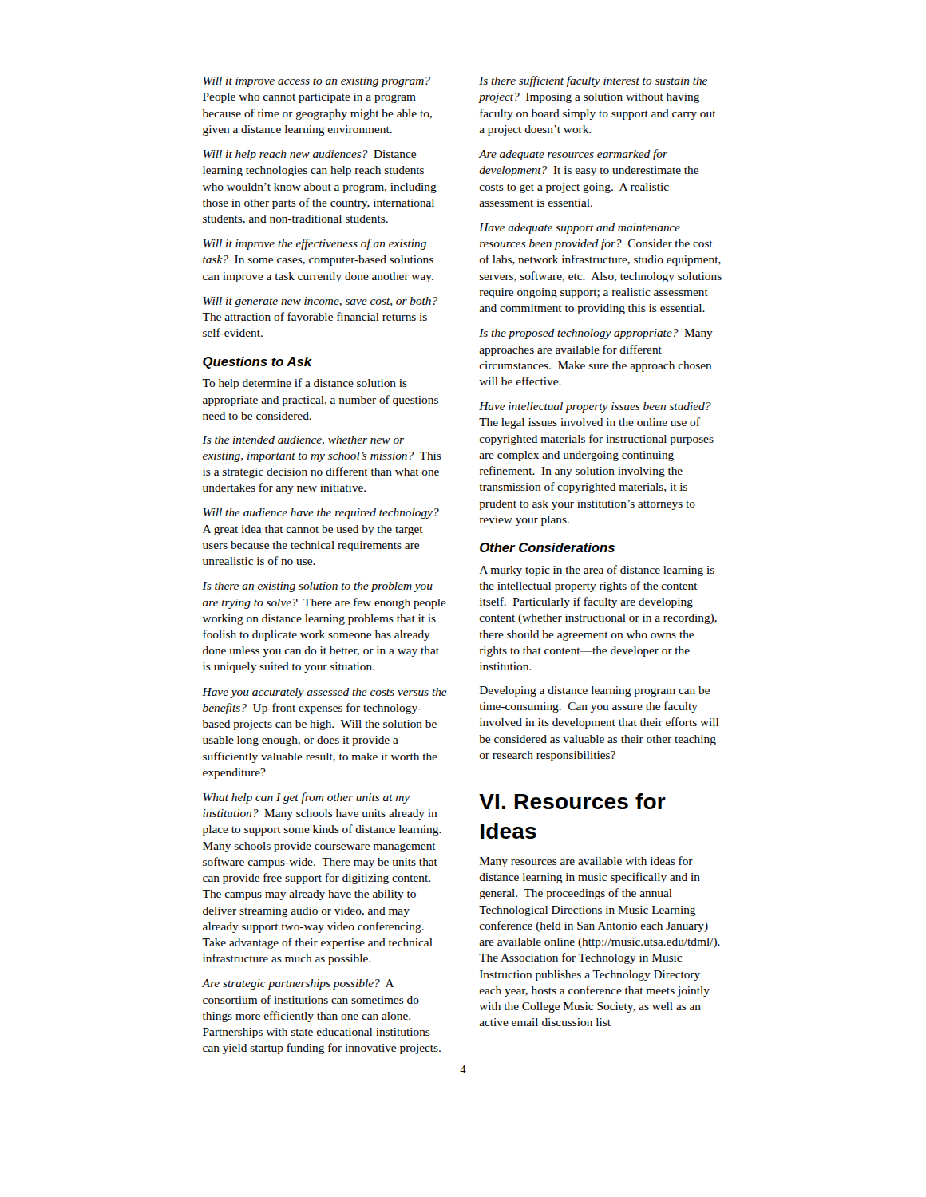Will it improve access to an existing program? People who cannot participate in a program because of time or geography might be able to, given a distance learning environment.
Will it help reach new audiences? Distance learning technologies can help reach students who wouldn’t know about a program, including those in other parts of the country, international students, and non-traditional students.
Will it improve the effectiveness of an existing task? In some cases, computer-based solutions can improve a task currently done another way.
Will it generate new income, save cost, or both? The attraction of favorable financial returns is self-evident.
Questions to Ask
To help determine if a distance solution is appropriate and practical, a number of questions need to be considered.
Is the intended audience, whether new or existing, important to my school’s mission? This is a strategic decision no different than what one undertakes for any new initiative.
Will the audience have the required technology? A great idea that cannot be used by the target users because the technical requirements are unrealistic is of no use.
Is there an existing solution to the problem you are trying to solve? There are few enough people working on distance learning problems that it is foolish to duplicate work someone has already done unless you can do it better, or in a way that is uniquely suited to your situation.
Have you accurately assessed the costs versus the benefits? Up-front expenses for technology-based projects can be high. Will the solution be usable long enough, or does it provide a sufficiently valuable result, to make it worth the expenditure?
What help can I get from other units at my institution? Many schools have units already in place to support some kinds of distance learning. Many schools provide courseware management software campus-wide. There may be units that can provide free support for digitizing content. The campus may already have the ability to deliver streaming audio or video, and may already support two-way video conferencing. Take advantage of their expertise and technical infrastructure as much as possible.
Are strategic partnerships possible? A consortium of institutions can sometimes do things more efficiently than one can alone. Partnerships with state educational institutions can yield startup funding for innovative projects.
Is there sufficient faculty interest to sustain the project? Imposing a solution without having faculty on board simply to support and carry out a project doesn’t work.
Are adequate resources earmarked for development? It is easy to underestimate the costs to get a project going. A realistic assessment is essential.
Have adequate support and maintenance resources been provided for? Consider the cost of labs, network infrastructure, studio equipment, servers, software, etc. Also, technology solutions require ongoing support; a realistic assessment and commitment to providing this is essential.
Is the proposed technology appropriate? Many approaches are available for different circumstances. Make sure the approach chosen will be effective.
Have intellectual property issues been studied? The legal issues involved in the online use of copyrighted materials for instructional purposes are complex and undergoing continuing refinement. In any solution involving the transmission of copyrighted materials, it is prudent to ask your institution’s attorneys to review your plans.
Other Considerations
A murky topic in the area of distance learning is the intellectual property rights of the content itself. Particularly if faculty are developing content (whether instructional or in a recording), there should be agreement on who owns the rights to that content—the developer or the institution.
Developing a distance learning program can be time-consuming. Can you assure the faculty involved in its development that their efforts will be considered as valuable as their other teaching or research responsibilities?
VI. Resources for Ideas
Many resources are available with ideas for distance learning in music specifically and in general. The proceedings of the annual Technological Directions in Music Learning conference (held in San Antonio each January) are available online (http://music.utsa.edu/tdml/). The Association for Technology in Music Instruction publishes a Technology Directory each year, hosts a conference that meets jointly with the College Music Society, as well as an active email discussion list
4